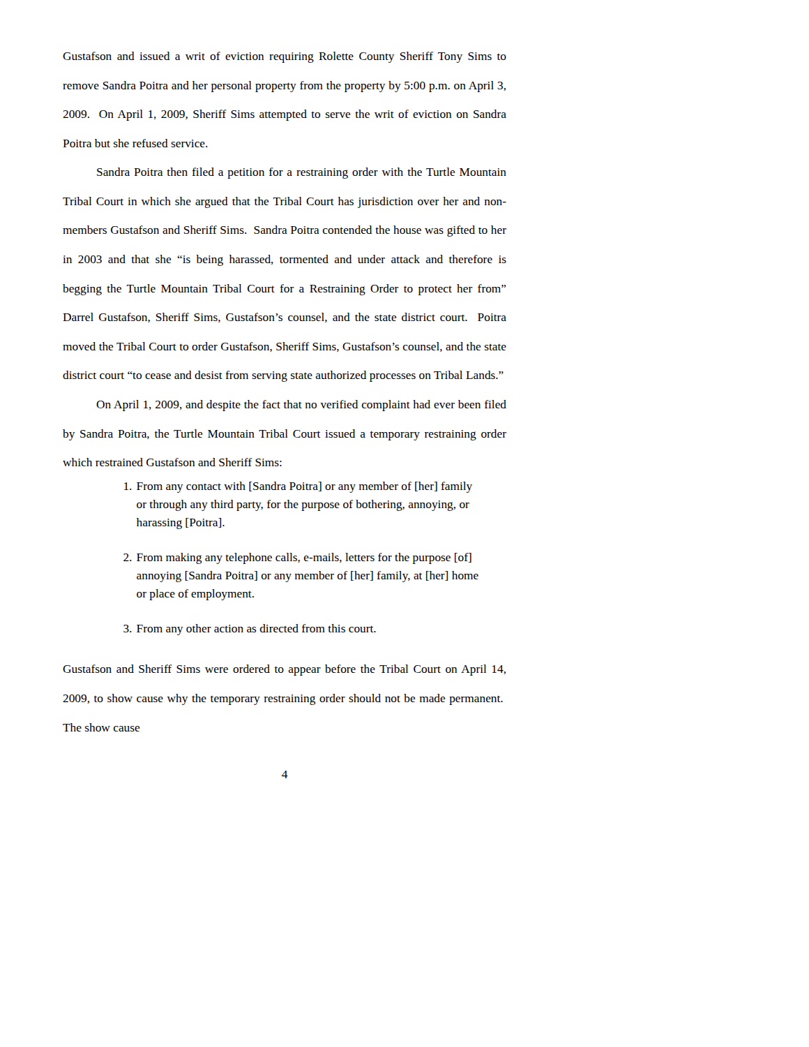Gustafson and issued a writ of eviction requiring Rolette County Sheriff Tony Sims to remove Sandra Poitra and her personal property from the property by 5:00 p.m. on April 3, 2009. On April 1, 2009, Sheriff Sims attempted to serve the writ of eviction on Sandra Poitra but she refused service.
Sandra Poitra then filed a petition for a restraining order with the Turtle Mountain Tribal Court in which she argued that the Tribal Court has jurisdiction over her and non-members Gustafson and Sheriff Sims. Sandra Poitra contended the house was gifted to her in 2003 and that she “is being harassed, tormented and under attack and therefore is begging the Turtle Mountain Tribal Court for a Restraining Order to protect her from” Darrel Gustafson, Sheriff Sims, Gustafson’s counsel, and the state district court. Poitra moved the Tribal Court to order Gustafson, Sheriff Sims, Gustafson’s counsel, and the state district court “to cease and desist from serving state authorized processes on Tribal Lands.”
On April 1, 2009, and despite the fact that no verified complaint had ever been filed by Sandra Poitra, the Turtle Mountain Tribal Court issued a temporary restraining order which restrained Gustafson and Sheriff Sims:
1. From any contact with [Sandra Poitra] or any member of [her] family or through any third party, for the purpose of bothering, annoying, or harassing [Poitra].
2. From making any telephone calls, e-mails, letters for the purpose [of] annoying [Sandra Poitra] or any member of [her] family, at [her] home or place of employment.
3. From any other action as directed from this court.
Gustafson and Sheriff Sims were ordered to appear before the Tribal Court on April 14, 2009, to show cause why the temporary restraining order should not be made permanent. The show cause
4